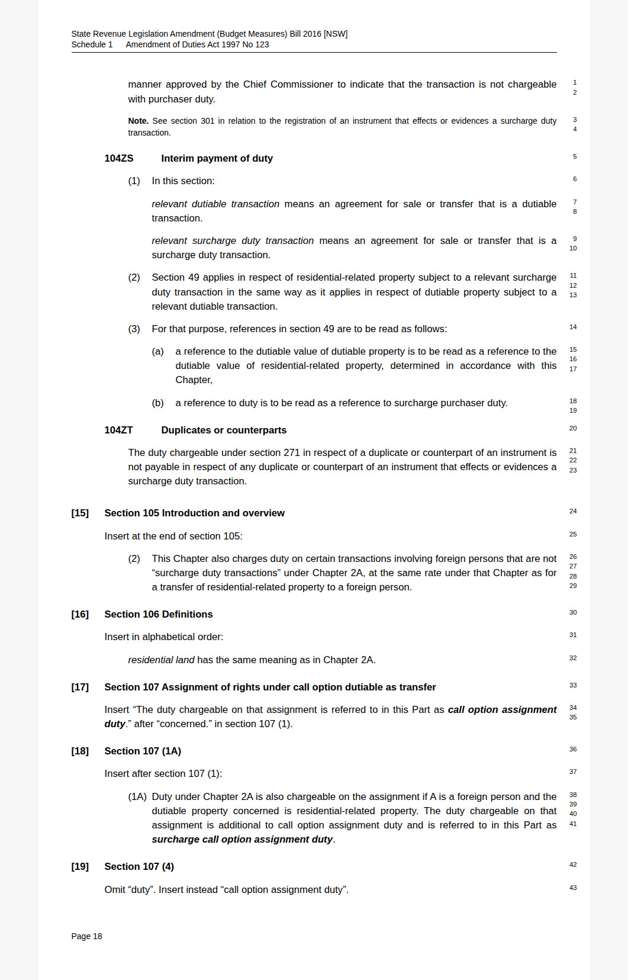State Revenue Legislation Amendment (Budget Measures) Bill 2016 [NSW] Schedule 1 Amendment of Duties Act 1997 No 123
12
manner approved by the Chief Commissioner to indicate that the transaction is not chargeable with purchaser duty.
34
Note. See section 301 in relation to the registration of an instrument that effects or evidences a surcharge duty transaction.
5
104ZS
Interim payment of duty
6
(1)
In this section:
78
relevant dutiable transaction means an agreement for sale or transfer that is a dutiable transaction.
910
relevant surcharge duty transaction means an agreement for sale or transfer that is a surcharge duty transaction.
111213
(2)
Section 49 applies in respect of residential-related property subject to a relevant surcharge duty transaction in the same way as it applies in respect of dutiable property subject to a relevant dutiable transaction.
14
(3)
For that purpose, references in section 49 are to be read as follows:
151617
(a)
a reference to the dutiable value of dutiable property is to be read as a reference to the dutiable value of residential-related property, determined in accordance with this Chapter,
1819
(b)
a reference to duty is to be read as a reference to surcharge purchaser duty.
20
104ZT
Duplicates or counterparts
212223
The duty chargeable under section 271 in respect of a duplicate or counterpart of an instrument is not payable in respect of any duplicate or counterpart of an instrument that effects or evidences a surcharge duty transaction.
24
[15]
Section 105 Introduction and overview
25
Insert at the end of section 105:
26272829
(2)
This Chapter also charges duty on certain transactions involving foreign persons that are not “surcharge duty transactions” under Chapter 2A, at the same rate under that Chapter as for a transfer of residential-related property to a foreign person.
30
[16]
Section 106 Definitions
31
Insert in alphabetical order:
32
residential land has the same meaning as in Chapter 2A.
33
[17]
Section 107 Assignment of rights under call option dutiable as transfer
3435
Insert “The duty chargeable on that assignment is referred to in this Part as call option assignment duty.” after “concerned.” in section 107 (1).
36
[18]
Section 107 (1A)
37
Insert after section 107 (1):
38394041
(1A)
Duty under Chapter 2A is also chargeable on the assignment if A is a foreign person and the dutiable property concerned is residential-related property. The duty chargeable on that assignment is additional to call option assignment duty and is referred to in this Part as surcharge call option assignment duty.
42
[19]
Section 107 (4)
43
Omit “duty”. Insert instead “call option assignment duty”.
Page 18